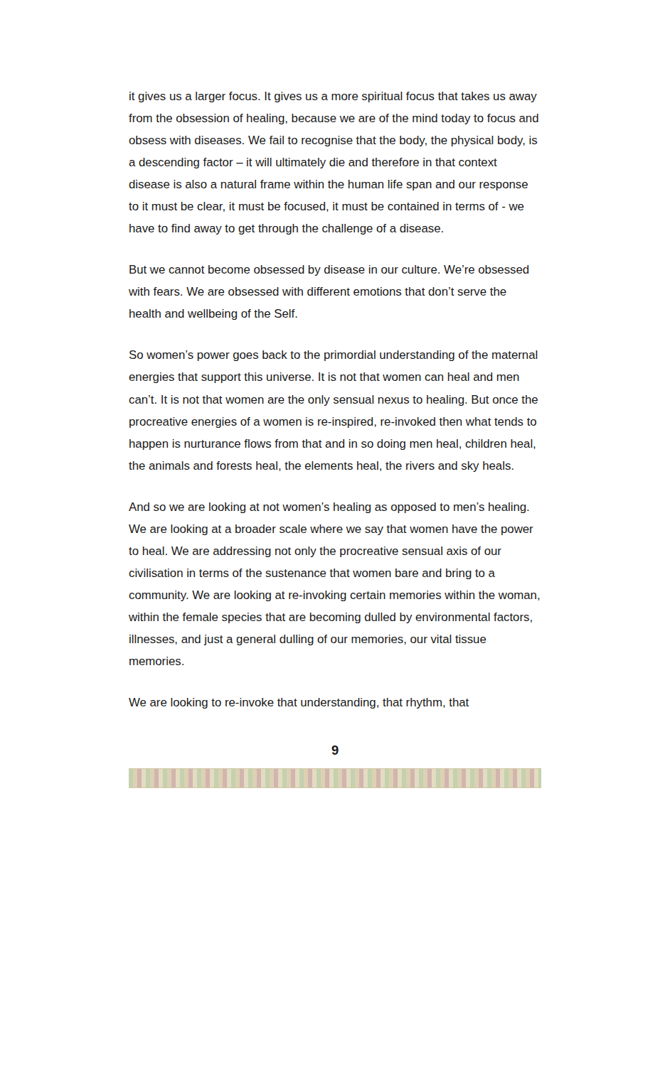it gives us a larger focus. It gives us a more spiritual focus that takes us away from the obsession of healing, because we are of the mind today to focus and obsess with diseases. We fail to recognise that the body, the physical body, is a descending factor – it will ultimately die and therefore in that context disease is also a natural frame within the human life span and our response to it must be clear, it must be focused, it must be contained in terms of - we have to find away to get through the challenge of a disease.
But we cannot become obsessed by disease in our culture. We’re obsessed with fears. We are obsessed with different emotions that don’t serve the health and wellbeing of the Self.
So women’s power goes back to the primordial understanding of the maternal energies that support this universe. It is not that women can heal and men can’t. It is not that women are the only sensual nexus to healing. But once the procreative energies of a women is re-inspired, re-invoked then what tends to happen is nurturance flows from that and in so doing men heal, children heal, the animals and forests heal, the elements heal, the rivers and sky heals.
And so we are looking at not women’s healing as opposed to men’s healing. We are looking at a broader scale where we say that women have the power to heal. We are addressing not only the procreative sensual axis of our civilisation in terms of the sustenance that women bare and bring to a community. We are looking at re-invoking certain memories within the woman, within the female species that are becoming dulled by environmental factors, illnesses, and just a general dulling of our memories, our vital tissue memories.
We are looking to re-invoke that understanding, that rhythm, that
9